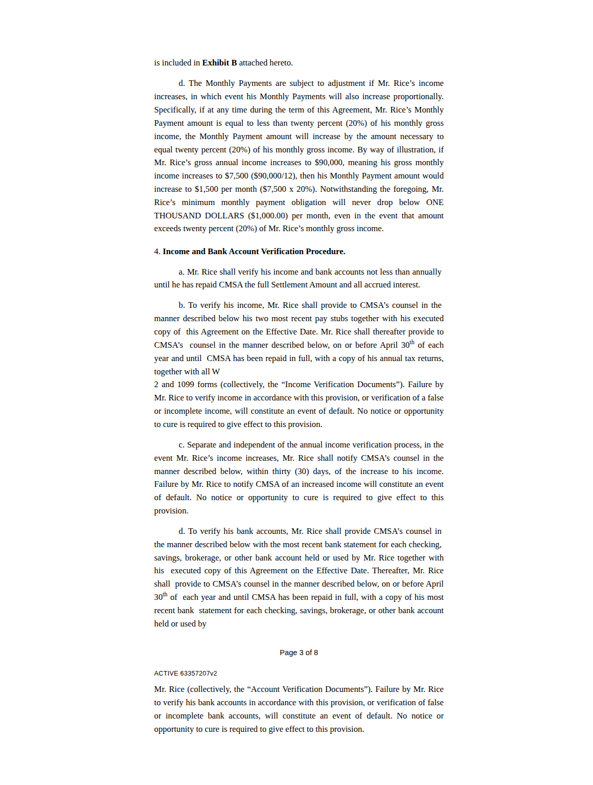is included in Exhibit B attached hereto.
d. The Monthly Payments are subject to adjustment if Mr. Rice’s income increases, in which event his Monthly Payments will also increase proportionally. Specifically, if at any time during the term of this Agreement, Mr. Rice’s Monthly Payment amount is equal to less than twenty percent (20%) of his monthly gross income, the Monthly Payment amount will increase by the amount necessary to equal twenty percent (20%) of his monthly gross income. By way of illustration, if Mr. Rice’s gross annual income increases to $90,000, meaning his gross monthly income increases to $7,500 ($90,000/12), then his Monthly Payment amount would increase to $1,500 per month ($7,500 x 20%). Notwithstanding the foregoing, Mr. Rice’s minimum monthly payment obligation will never drop below ONE THOUSAND DOLLARS ($1,000.00) per month, even in the event that amount exceeds twenty percent (20%) of Mr. Rice’s monthly gross income.
4. Income and Bank Account Verification Procedure.
a. Mr. Rice shall verify his income and bank accounts not less than annually until he has repaid CMSA the full Settlement Amount and all accrued interest.
b. To verify his income, Mr. Rice shall provide to CMSA’s counsel in the manner described below his two most recent pay stubs together with his executed copy of this Agreement on the Effective Date. Mr. Rice shall thereafter provide to CMSA’s counsel in the manner described below, on or before April 30th of each year and until CMSA has been repaid in full, with a copy of his annual tax returns, together with all W
2 and 1099 forms (collectively, the “Income Verification Documents”). Failure by Mr. Rice to verify income in accordance with this provision, or verification of a false or incomplete income, will constitute an event of default. No notice or opportunity to cure is required to give effect to this provision.
c. Separate and independent of the annual income verification process, in the event Mr. Rice’s income increases, Mr. Rice shall notify CMSA’s counsel in the manner described below, within thirty (30) days, of the increase to his income. Failure by Mr. Rice to notify CMSA of an increased income will constitute an event of default. No notice or opportunity to cure is required to give effect to this provision.
d. To verify his bank accounts, Mr. Rice shall provide CMSA’s counsel in the manner described below with the most recent bank statement for each checking, savings, brokerage, or other bank account held or used by Mr. Rice together with his executed copy of this Agreement on the Effective Date. Thereafter, Mr. Rice shall provide to CMSA’s counsel in the manner described below, on or before April 30th of each year and until CMSA has been repaid in full, with a copy of his most recent bank statement for each checking, savings, brokerage, or other bank account held or used by
Page 3 of 8
ACTIVE 63357207v2
Mr. Rice (collectively, the “Account Verification Documents”). Failure by Mr. Rice to verify his bank accounts in accordance with this provision, or verification of false or incomplete bank accounts, will constitute an event of default. No notice or opportunity to cure is required to give effect to this provision.